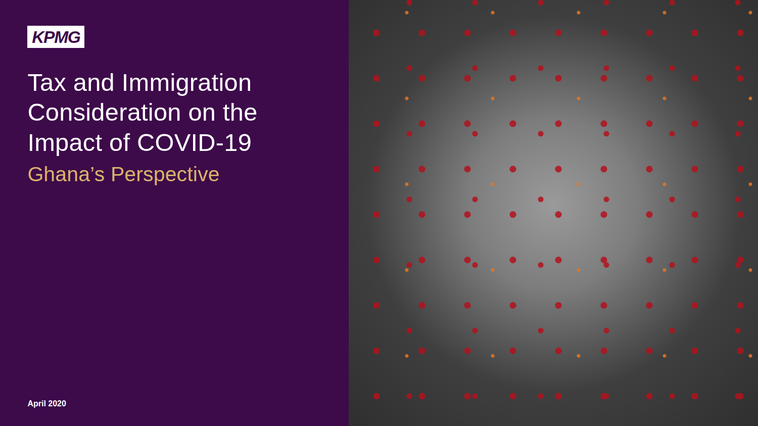KPMG
Tax and Immigration Consideration on the Impact of COVID-19 Ghana’s Perspective
April 2020